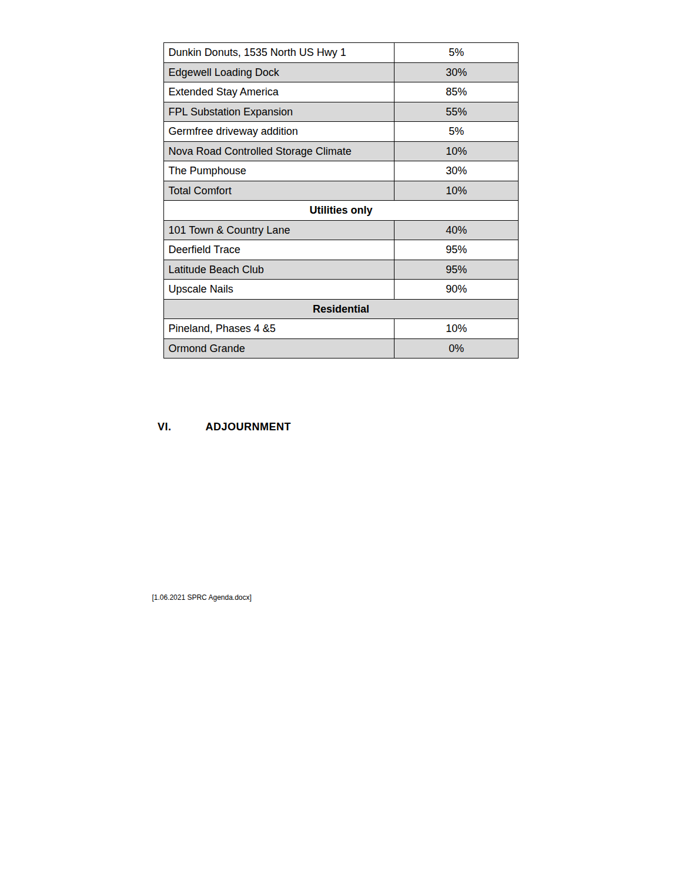| Dunkin Donuts, 1535 North US Hwy 1 | 5% |
| Edgewell Loading Dock | 30% |
| Extended Stay America | 85% |
| FPL Substation Expansion | 55% |
| Germfree driveway addition | 5% |
| Nova Road Controlled Storage Climate | 10% |
| The Pumphouse | 30% |
| Total Comfort | 10% |
| Utilities only |
| 101 Town & Country Lane | 40% |
| Deerfield Trace | 95% |
| Latitude Beach Club | 95% |
| Upscale Nails | 90% |
| Residential |
| Pineland, Phases 4 &5 | 10% |
| Ormond Grande | 0% |
VI. ADJOURNMENT
[1.06.2021 SPRC Agenda.docx]